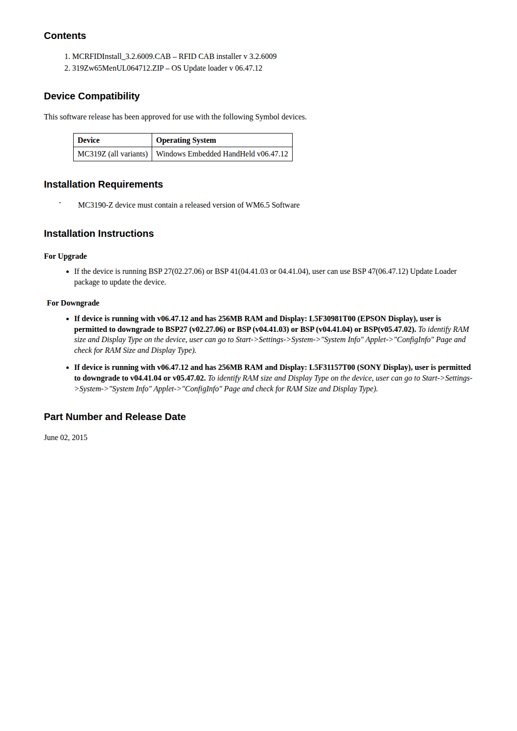Contents
MCRFIDInstall_3.2.6009.CAB – RFID CAB installer v 3.2.6009
319Zw65MenUL064712.ZIP – OS Update loader v 06.47.12
Device Compatibility
This software release has been approved for use with the following Symbol devices.
| Device | Operating System |
| --- | --- |
| MC319Z (all variants) | Windows Embedded HandHeld v06.47.12 |
Installation Requirements
MC3190-Z device must contain a released version of WM6.5 Software
Installation Instructions
For Upgrade
If the device is running BSP 27(02.27.06) or BSP 41(04.41.03 or 04.41.04), user can use BSP 47(06.47.12) Update Loader package to update the device.
For Downgrade
If device is running with v06.47.12 and has 256MB RAM and Display: L5F30981T00 (EPSON Display), user is permitted to downgrade to BSP27 (v02.27.06) or BSP (v04.41.03) or BSP (v04.41.04) or BSP(v05.47.02). To identify RAM size and Display Type on the device, user can go to Start->Settings->System->"System Info" Applet->"ConfigInfo" Page and check for RAM Size and Display Type).
If device is running with v06.47.12 and has 256MB RAM and Display: L5F31157T00 (SONY Display), user is permitted to downgrade to v04.41.04 or v05.47.02. To identify RAM size and Display Type on the device, user can go to Start->Settings->System->"System Info" Applet->"ConfigInfo" Page and check for RAM Size and Display Type).
Part Number and Release Date
June 02, 2015